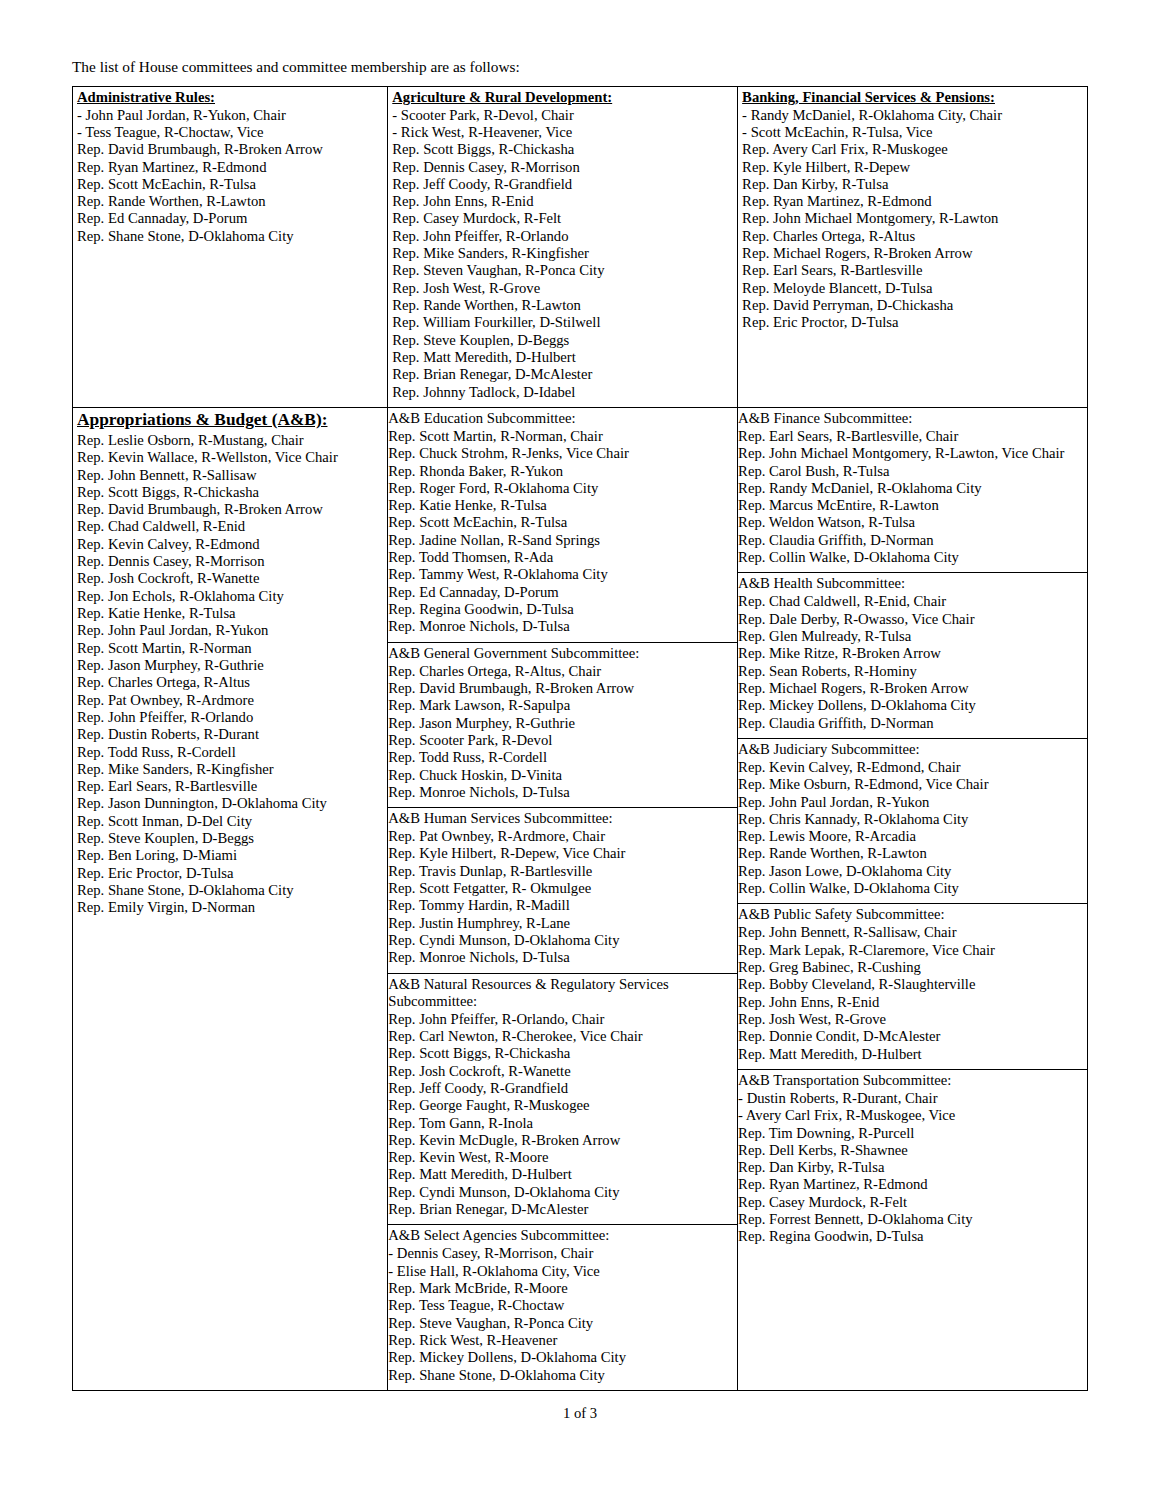The list of House committees and committee membership are as follows:
| Administrative Rules: - John Paul Jordan, R-Yukon, Chair - Tess Teague, R-Choctaw, Vice Rep. David Brumbaugh, R-Broken Arrow Rep. Ryan Martinez, R-Edmond Rep. Scott McEachin, R-Tulsa Rep. Rande Worthen, R-Lawton Rep. Ed Cannaday, D-Porum Rep. Shane Stone, D-Oklahoma City | Agriculture & Rural Development: - Scooter Park, R-Devol, Chair - Rick West, R-Heavener, Vice Rep. Scott Biggs, R-Chickasha Rep. Dennis Casey, R-Morrison Rep. Jeff Coody, R-Grandfield Rep. John Enns, R-Enid Rep. Casey Murdock, R-Felt Rep. John Pfeiffer, R-Orlando Rep. Mike Sanders, R-Kingfisher Rep. Steven Vaughan, R-Ponca City Rep. Josh West, R-Grove Rep. Rande Worthen, R-Lawton Rep. William Fourkiller, D-Stilwell Rep. Steve Kouplen, D-Beggs Rep. Matt Meredith, D-Hulbert Rep. Brian Renegar, D-McAlester Rep. Johnny Tadlock, D-Idabel | Banking, Financial Services & Pensions: - Randy McDaniel, R-Oklahoma City, Chair - Scott McEachin, R-Tulsa, Vice Rep. Avery Carl Frix, R-Muskogee Rep. Kyle Hilbert, R-Depew Rep. Dan Kirby, R-Tulsa Rep. Ryan Martinez, R-Edmond Rep. John Michael Montgomery, R-Lawton Rep. Charles Ortega, R-Altus Rep. Michael Rogers, R-Broken Arrow Rep. Earl Sears, R-Bartlesville Rep. Meloyde Blancett, D-Tulsa Rep. David Perryman, D-Chickasha Rep. Eric Proctor, D-Tulsa |
| Appropriations & Budget (A&B): Rep. Leslie Osborn, R-Mustang, Chair Rep. Kevin Wallace, R-Wellston, Vice Chair Rep. John Bennett, R-Sallisaw Rep. Scott Biggs, R-Chickasha Rep. David Brumbaugh, R-Broken Arrow Rep. Chad Caldwell, R-Enid Rep. Kevin Calvey, R-Edmond Rep. Dennis Casey, R-Morrison Rep. Josh Cockroft, R-Wanette Rep. Jon Echols, R-Oklahoma City Rep. Katie Henke, R-Tulsa Rep. John Paul Jordan, R-Yukon Rep. Scott Martin, R-Norman Rep. Jason Murphey, R-Guthrie Rep. Charles Ortega, R-Altus Rep. Pat Ownbey, R-Ardmore Rep. John Pfeiffer, R-Orlando Rep. Dustin Roberts, R-Durant Rep. Todd Russ, R-Cordell Rep. Mike Sanders, R-Kingfisher Rep. Earl Sears, R-Bartlesville Rep. Jason Dunnington, D-Oklahoma City Rep. Scott Inman, D-Del City Rep. Steve Kouplen, D-Beggs Rep. Ben Loring, D-Miami Rep. Eric Proctor, D-Tulsa Rep. Shane Stone, D-Oklahoma City Rep. Emily Virgin, D-Norman | / A&B Education Subcommittee: Rep. Scott Martin, R-Norman, Chair Rep. Chuck Strohm, R-Jenks, Vice Chair Rep. Rhonda Baker, R-Yukon Rep. Roger Ford, R-Oklahoma City Rep. Katie Henke, R-Tulsa Rep. Scott McEachin, R-Tulsa Rep. Jadine Nollan, R-Sand Springs Rep. Todd Thomsen, R-Ada Rep. Tammy West, R-Oklahoma City Rep. Ed Cannaday, D-Porum Rep. Regina Goodwin, D-Tulsa Rep. Monroe Nichols, D-Tulsa / / A&B General Government Subcommittee: Rep. Charles Ortega, R-Altus, Chair Rep. David Brumbaugh, R-Broken Arrow Rep. Mark Lawson, R-Sapulpa Rep. Jason Murphey, R-Guthrie Rep. Scooter Park, R-Devol Rep. Todd Russ, R-Cordell Rep. Chuck Hoskin, D-Vinita Rep. Monroe Nichols, D-Tulsa / / A&B Human Services Subcommittee: Rep. Pat Ownbey, R-Ardmore, Chair Rep. Kyle Hilbert, R-Depew, Vice Chair Rep. Travis Dunlap, R-Bartlesville Rep. Scott Fetgatter, R- Okmulgee Rep. Tommy Hardin, R-Madill Rep. Justin Humphrey, R-Lane Rep. Cyndi Munson, D-Oklahoma City Rep. Monroe Nichols, D-Tulsa / / A&B Natural Resources & Regulatory Services Subcommittee: Rep. John Pfeiffer, R-Orlando, Chair Rep. Carl Newton, R-Cherokee, Vice Chair Rep. Scott Biggs, R-Chickasha Rep. Josh Cockroft, R-Wanette Rep. Jeff Coody, R-Grandfield Rep. George Faught, R-Muskogee Rep. Tom Gann, R-Inola Rep. Kevin McDugle, R-Broken Arrow Rep. Kevin West, R-Moore Rep. Matt Meredith, D-Hulbert Rep. Cyndi Munson, D-Oklahoma City Rep. Brian Renegar, D-McAlester / / A&B Select Agencies Subcommittee: - Dennis Casey, R-Morrison, Chair - Elise Hall, R-Oklahoma City, Vice Rep. Mark McBride, R-Moore Rep. Tess Teague, R-Choctaw Rep. Steve Vaughan, R-Ponca City Rep. Rick West, R-Heavener Rep. Mickey Dollens, D-Oklahoma City Rep. Shane Stone, D-Oklahoma City / | / A&B Finance Subcommittee: Rep. Earl Sears, R-Bartlesville, Chair Rep. John Michael Montgomery, R-Lawton, Vice Chair Rep. Carol Bush, R-Tulsa Rep. Randy McDaniel, R-Oklahoma City Rep. Marcus McEntire, R-Lawton Rep. Weldon Watson, R-Tulsa Rep. Claudia Griffith, D-Norman Rep. Collin Walke, D-Oklahoma City / / A&B Health Subcommittee: Rep. Chad Caldwell, R-Enid, Chair Rep. Dale Derby, R-Owasso, Vice Chair Rep. Glen Mulready, R-Tulsa Rep. Mike Ritze, R-Broken Arrow Rep. Sean Roberts, R-Hominy Rep. Michael Rogers, R-Broken Arrow Rep. Mickey Dollens, D-Oklahoma City Rep. Claudia Griffith, D-Norman / / A&B Judiciary Subcommittee: Rep. Kevin Calvey, R-Edmond, Chair Rep. Mike Osburn, R-Edmond, Vice Chair Rep. John Paul Jordan, R-Yukon Rep. Chris Kannady, R-Oklahoma City Rep. Lewis Moore, R-Arcadia Rep. Rande Worthen, R-Lawton Rep. Jason Lowe, D-Oklahoma City Rep. Collin Walke, D-Oklahoma City / / A&B Public Safety Subcommittee: Rep. John Bennett, R-Sallisaw, Chair Rep. Mark Lepak, R-Claremore, Vice Chair Rep. Greg Babinec, R-Cushing Rep. Bobby Cleveland, R-Slaughterville Rep. John Enns, R-Enid Rep. Josh West, R-Grove Rep. Donnie Condit, D-McAlester Rep. Matt Meredith, D-Hulbert / / A&B Transportation Subcommittee: - Dustin Roberts, R-Durant, Chair - Avery Carl Frix, R-Muskogee, Vice Rep. Tim Downing, R-Purcell Rep. Dell Kerbs, R-Shawnee Rep. Dan Kirby, R-Tulsa Rep. Ryan Martinez, R-Edmond Rep. Casey Murdock, R-Felt Rep. Forrest Bennett, D-Oklahoma City Rep. Regina Goodwin, D-Tulsa / |
1 of 3